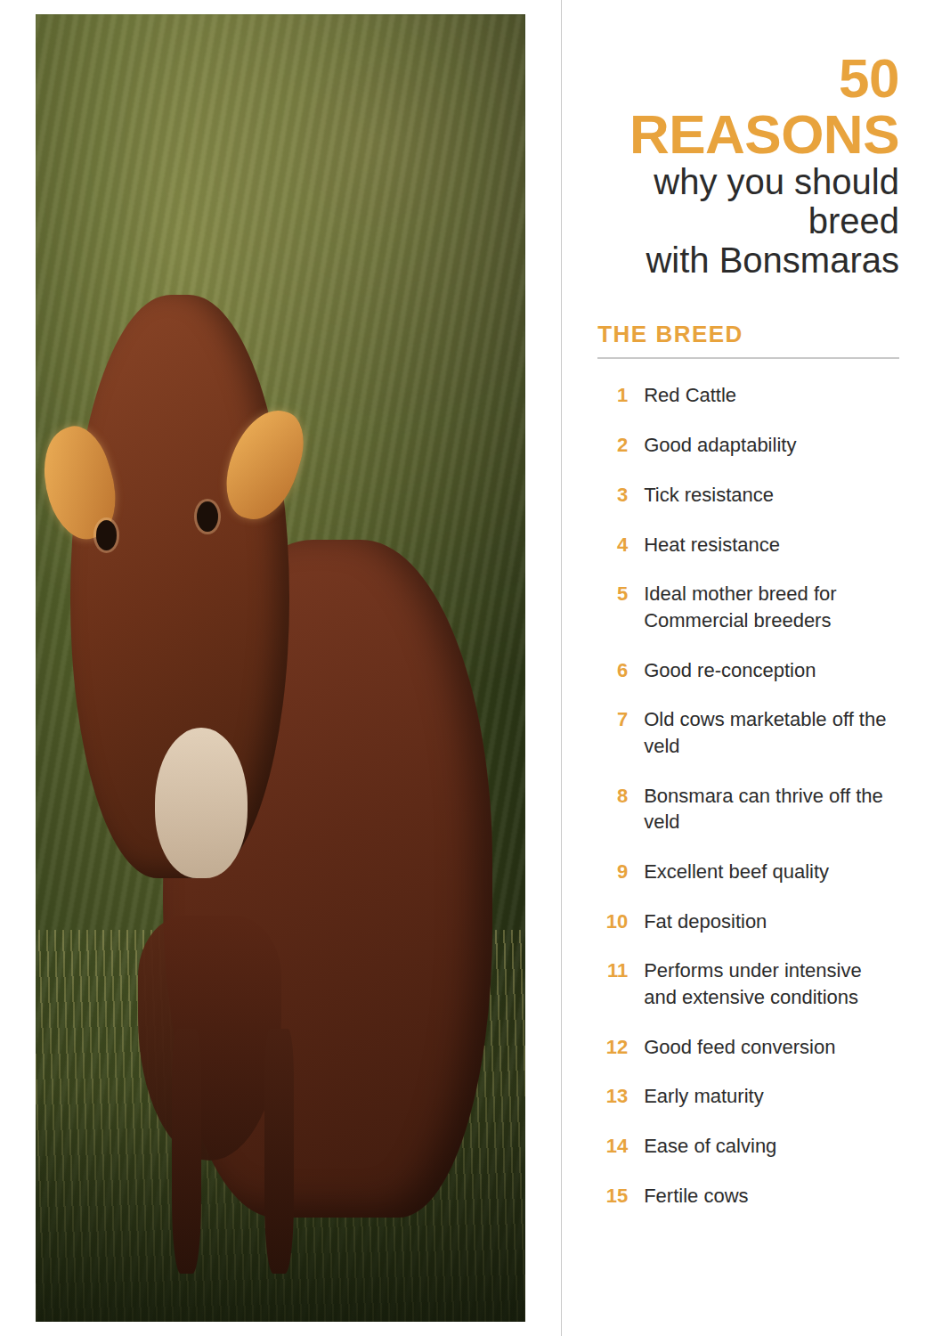50 REASONS why you should breed
with Bonsmaras
The Breed
Red Cattle
Good adaptability
Tick resistance
Heat resistance
Ideal mother breed for Commercial breeders
Good re-conception
Old cows marketable off the veld
Bonsmara can thrive off the veld
Excellent beef quality
Fat deposition
Performs under intensive and extensive conditions
Good feed conversion
Early maturity
Ease of calving
Fertile cows